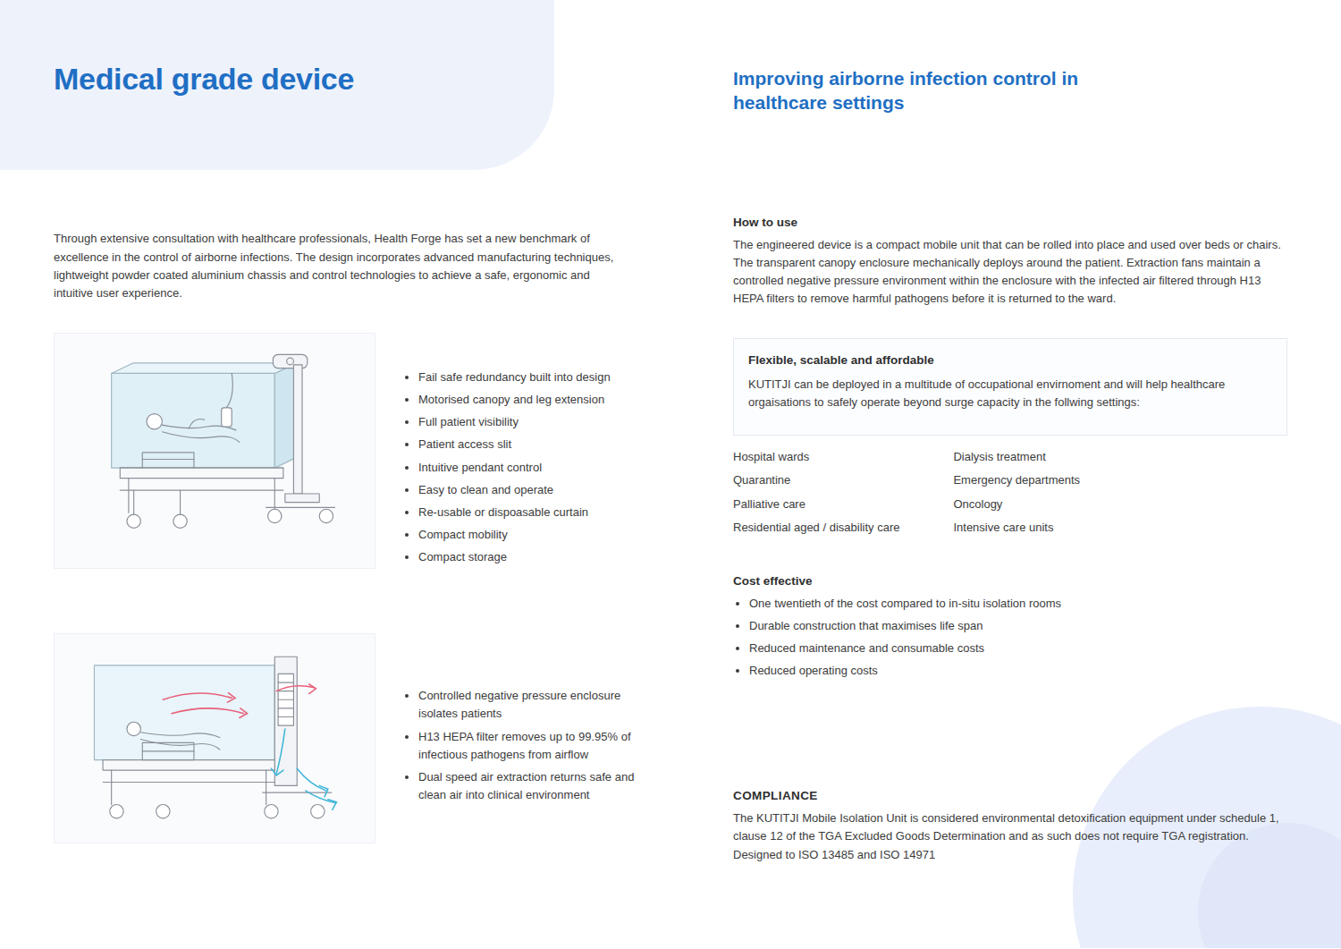Medical grade device
Through extensive consultation with healthcare professionals, Health Forge has set a new benchmark of excellence in the control of airborne infections. The design incorporates advanced manufacturing techniques, lightweight powder coated aluminium chassis and control technologies to achieve a safe, ergonomic and intuitive user experience.
Fail safe redundancy built into design
Motorised canopy and leg extension
Full patient visibility
Patient access slit
Intuitive pendant control
Easy to clean and operate
Re-usable or dispoasable curtain
Compact mobility
Compact storage
Controlled negative pressure enclosure isolates patients
H13 HEPA filter removes up to 99.95% of infectious pathogens from airflow
Dual speed air extraction returns safe and clean air into clinical environment
Improving airborne infection control in
healthcare settings
How to use
The engineered device is a compact mobile unit that can be rolled into place and used over beds or chairs. The transparent canopy enclosure mechanically deploys around the patient. Extraction fans maintain a controlled negative pressure environment within the enclosure with the infected air filtered through H13 HEPA filters to remove harmful pathogens before it is returned to the ward.
Flexible, scalable and affordable
KUTITJI can be deployed in a multitude of occupational envirnoment and will help healthcare orgaisations to safely operate beyond surge capacity in the follwing settings:
Hospital wards
Quarantine
Palliative care
Residential aged / disability care
Dialysis treatment
Emergency departments
Oncology
Intensive care units
Cost effective
One twentieth of the cost compared to in-situ isolation rooms
Durable construction that maximises life span
Reduced maintenance and consumable costs
Reduced operating costs
COMPLIANCE
The KUTITJI Mobile Isolation Unit is considered environmental detoxification equipment under schedule 1, clause 12 of the TGA Excluded Goods Determination and as such does not require TGA registration.
Designed to ISO 13485 and ISO 14971